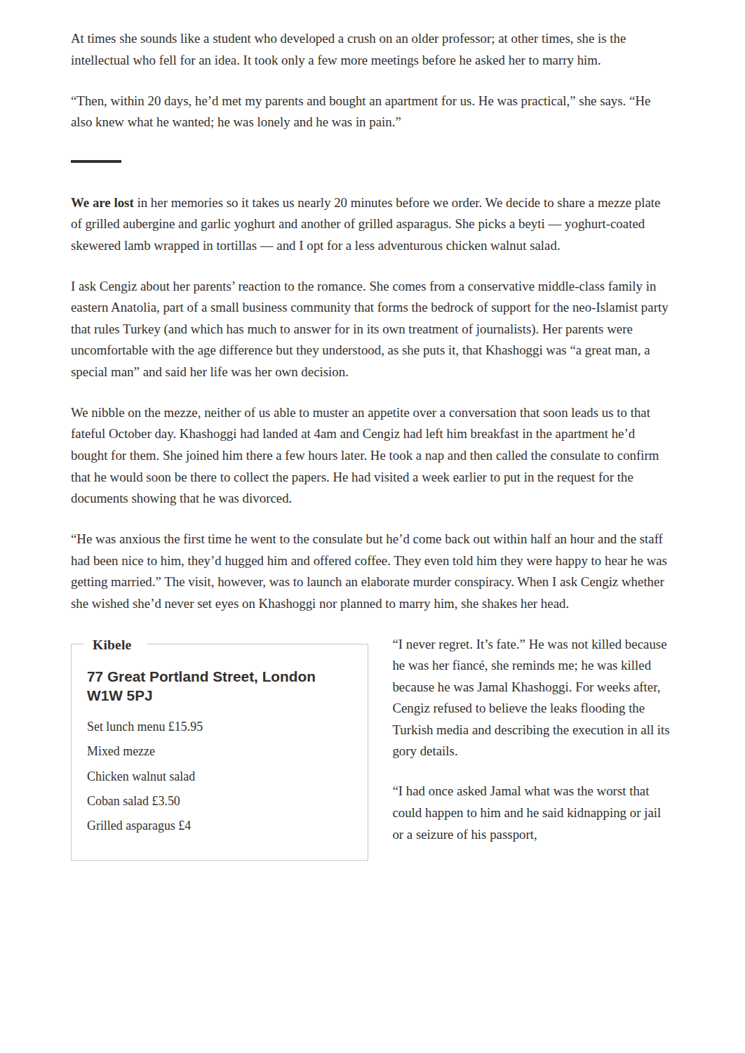At times she sounds like a student who developed a crush on an older professor; at other times, she is the intellectual who fell for an idea. It took only a few more meetings before he asked her to marry him.
“Then, within 20 days, he’d met my parents and bought an apartment for us. He was practical,” she says. “He also knew what he wanted; he was lonely and he was in pain.”
We are lost in her memories so it takes us nearly 20 minutes before we order. We decide to share a mezze plate of grilled aubergine and garlic yoghurt and another of grilled asparagus. She picks a beyti — yoghurt-coated skewered lamb wrapped in tortillas — and I opt for a less adventurous chicken walnut salad.
I ask Cengiz about her parents’ reaction to the romance. She comes from a conservative middle-class family in eastern Anatolia, part of a small business community that forms the bedrock of support for the neo-Islamist party that rules Turkey (and which has much to answer for in its own treatment of journalists). Her parents were uncomfortable with the age difference but they understood, as she puts it, that Khashoggi was “a great man, a special man” and said her life was her own decision.
We nibble on the mezze, neither of us able to muster an appetite over a conversation that soon leads us to that fateful October day. Khashoggi had landed at 4am and Cengiz had left him breakfast in the apartment he’d bought for them. She joined him there a few hours later. He took a nap and then called the consulate to confirm that he would soon be there to collect the papers. He had visited a week earlier to put in the request for the documents showing that he was divorced.
“He was anxious the first time he went to the consulate but he’d come back out within half an hour and the staff had been nice to him, they’d hugged him and offered coffee. They even told him they were happy to hear he was getting married.” The visit, however, was to launch an elaborate murder conspiracy. When I ask Cengiz whether she wished she’d never set eyes on Khashoggi nor planned to marry him, she shakes her head.
Kibele
77 Great Portland Street, London W1W 5PJ
Set lunch menu £15.95
Mixed mezze
Chicken walnut salad
Coban salad £3.50
Grilled asparagus £4
“I never regret. It’s fate.” He was not killed because he was her fiancé, she reminds me; he was killed because he was Jamal Khashoggi. For weeks after, Cengiz refused to believe the leaks flooding the Turkish media and describing the execution in all its gory details.
“I had once asked Jamal what was the worst that could happen to him and he said kidnapping or jail or a seizure of his passport,